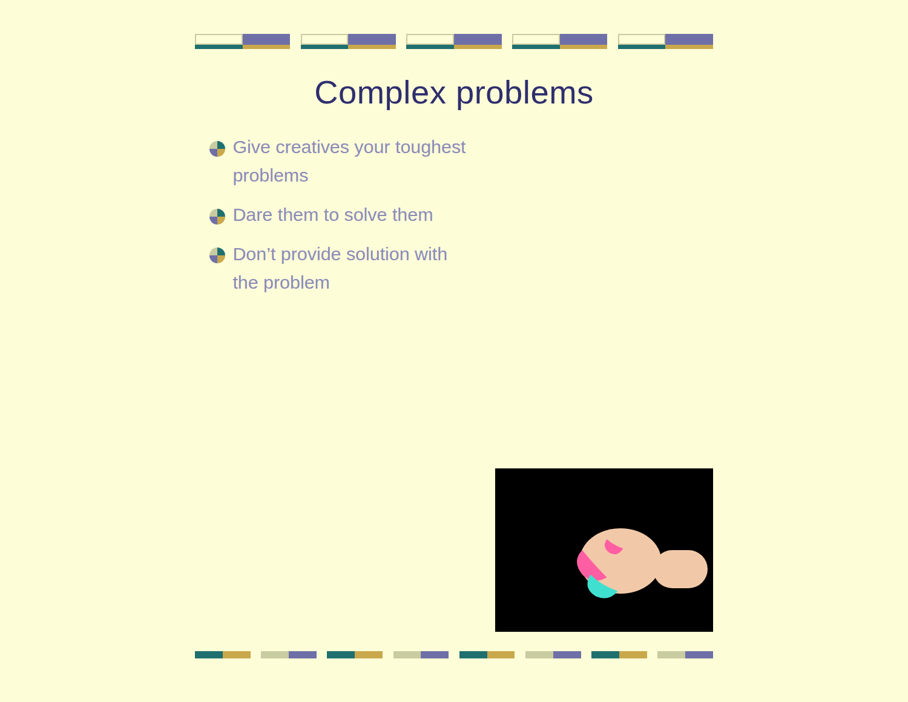Complex problems
Give creatives your toughest problems
Dare them to solve them
Don’t provide solution with the problem